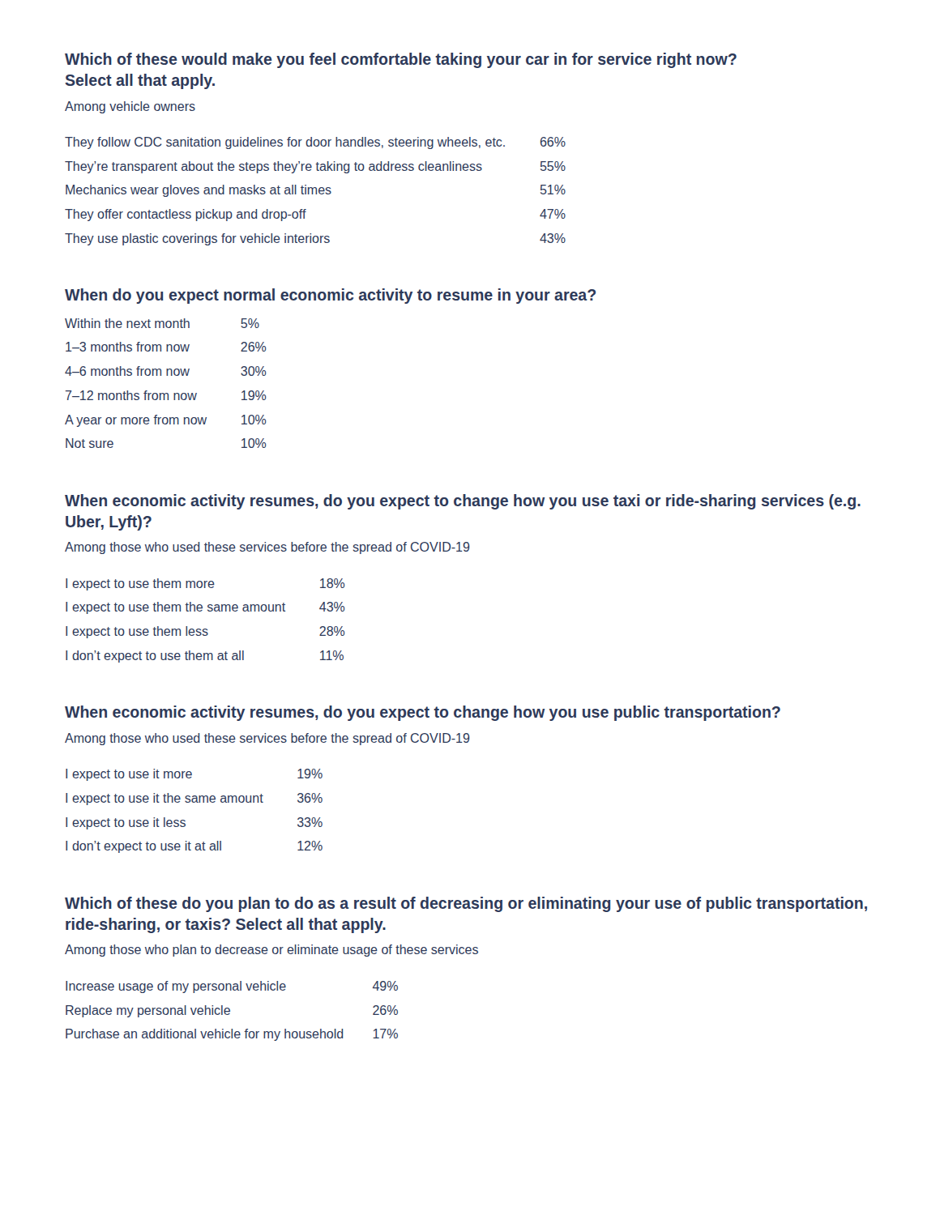Which of these would make you feel comfortable taking your car in for service right now?
Select all that apply.
Among vehicle owners
| They follow CDC sanitation guidelines for door handles, steering wheels, etc. | 66% |
| They’re transparent about the steps they’re taking to address cleanliness | 55% |
| Mechanics wear gloves and masks at all times | 51% |
| They offer contactless pickup and drop-off | 47% |
| They use plastic coverings for vehicle interiors | 43% |
When do you expect normal economic activity to resume in your area?
| Within the next month | 5% |
| 1–3 months from now | 26% |
| 4–6 months from now | 30% |
| 7–12 months from now | 19% |
| A year or more from now | 10% |
| Not sure | 10% |
When economic activity resumes, do you expect to change how you use taxi or ride-sharing services (e.g. Uber, Lyft)?
Among those who used these services before the spread of COVID-19
| I expect to use them more | 18% |
| I expect to use them the same amount | 43% |
| I expect to use them less | 28% |
| I don’t expect to use them at all | 11% |
When economic activity resumes, do you expect to change how you use public transportation?
Among those who used these services before the spread of COVID-19
| I expect to use it more | 19% |
| I expect to use it the same amount | 36% |
| I expect to use it less | 33% |
| I don’t expect to use it at all | 12% |
Which of these do you plan to do as a result of decreasing or eliminating your use of public transportation, ride-sharing, or taxis? Select all that apply.
Among those who plan to decrease or eliminate usage of these services
| Increase usage of my personal vehicle | 49% |
| Replace my personal vehicle | 26% |
| Purchase an additional vehicle for my household | 17% |